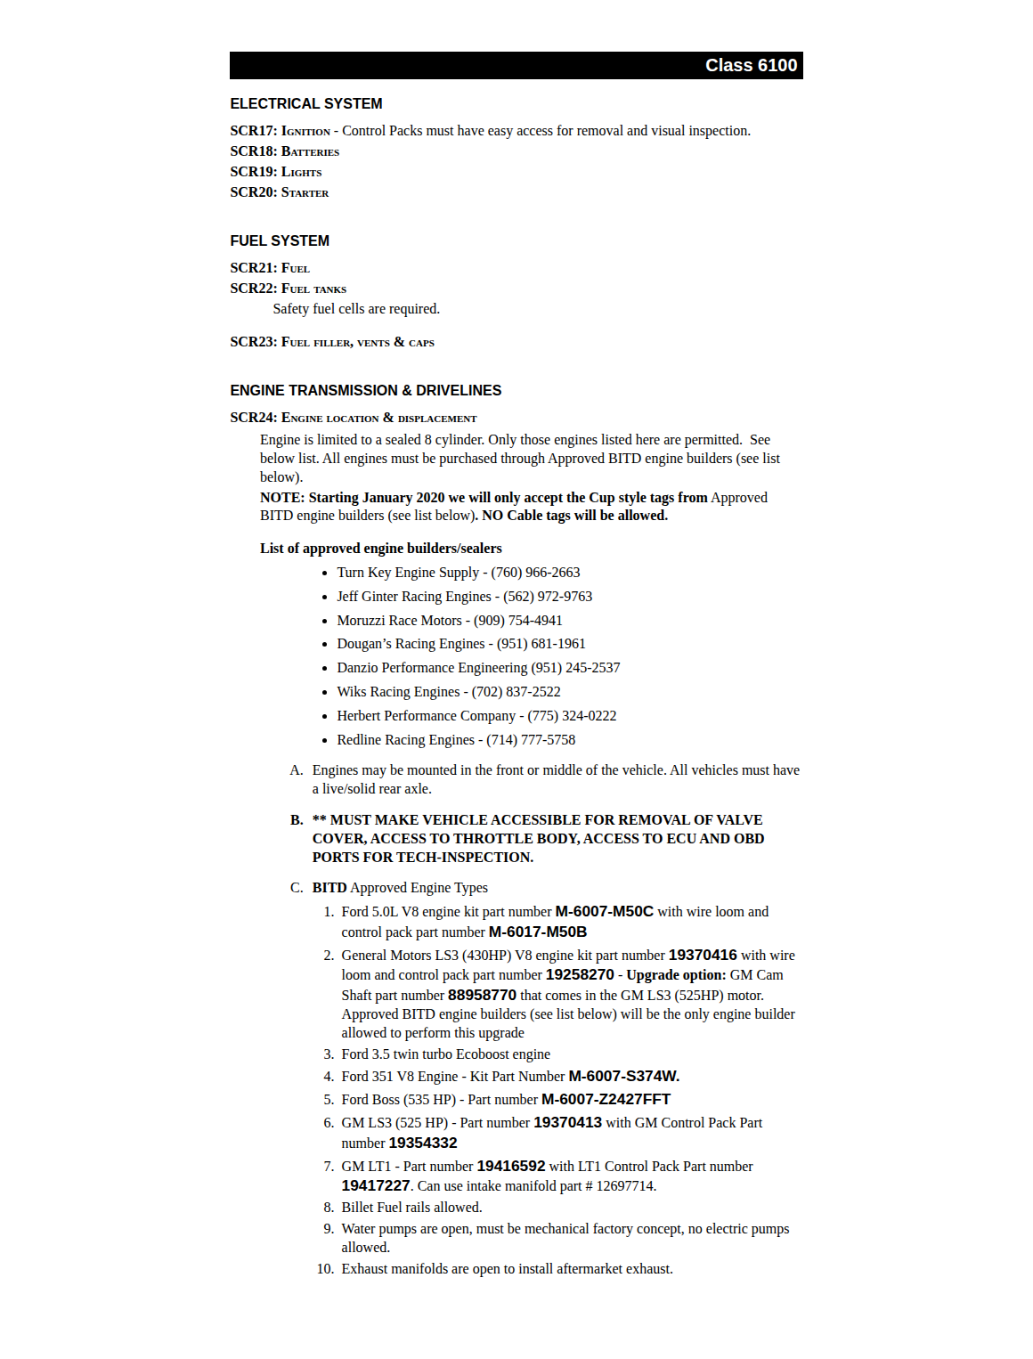Class 6100
ELECTRICAL SYSTEM
SCR17: Ignition - Control Packs must have easy access for removal and visual inspection.
SCR18: Batteries
SCR19: Lights
SCR20: Starter
FUEL SYSTEM
SCR21: Fuel
SCR22: Fuel tanks
Safety fuel cells are required.
SCR23: Fuel filler, vents & caps
ENGINE TRANSMISSION & DRIVELINES
SCR24: Engine location & displacement
Engine is limited to a sealed 8 cylinder. Only those engines listed here are permitted. See below list. All engines must be purchased through Approved BITD engine builders (see list below).
NOTE: Starting January 2020 we will only accept the Cup style tags from Approved BITD engine builders (see list below). NO Cable tags will be allowed.
List of approved engine builders/sealers
Turn Key Engine Supply - (760) 966-2663
Jeff Ginter Racing Engines - (562) 972-9763
Moruzzi Race Motors - (909) 754-4941
Dougan’s Racing Engines - (951) 681-1961
Danzio Performance Engineering (951) 245-2537
Wiks Racing Engines - (702) 837-2522
Herbert Performance Company - (775) 324-0222
Redline Racing Engines - (714) 777-5758
Engines may be mounted in the front or middle of the vehicle. All vehicles must have a live/solid rear axle.
** MUST MAKE VEHICLE ACCESSIBLE FOR REMOVAL OF VALVE COVER, ACCESS TO THROTTLE BODY, ACCESS TO ECU AND OBD PORTS FOR TECH-INSPECTION.
BITD Approved Engine Types
Ford 5.0L V8 engine kit part number M-6007-M50C with wire loom and control pack part number M-6017-M50B
General Motors LS3 (430HP) V8 engine kit part number 19370416 with wire loom and control pack part number 19258270 - Upgrade option: GM Cam Shaft part number 88958770 that comes in the GM LS3 (525HP) motor. Approved BITD engine builders (see list below) will be the only engine builder allowed to perform this upgrade
Ford 3.5 twin turbo Ecoboost engine
Ford 351 V8 Engine - Kit Part Number M-6007-S374W.
Ford Boss (535 HP) - Part number M-6007-Z2427FFT
GM LS3 (525 HP) - Part number 19370413 with GM Control Pack Part number 19354332
GM LT1 - Part number 19416592 with LT1 Control Pack Part number 19417227. Can use intake manifold part # 12697714.
Billet Fuel rails allowed.
Water pumps are open, must be mechanical factory concept, no electric pumps allowed.
Exhaust manifolds are open to install aftermarket exhaust.